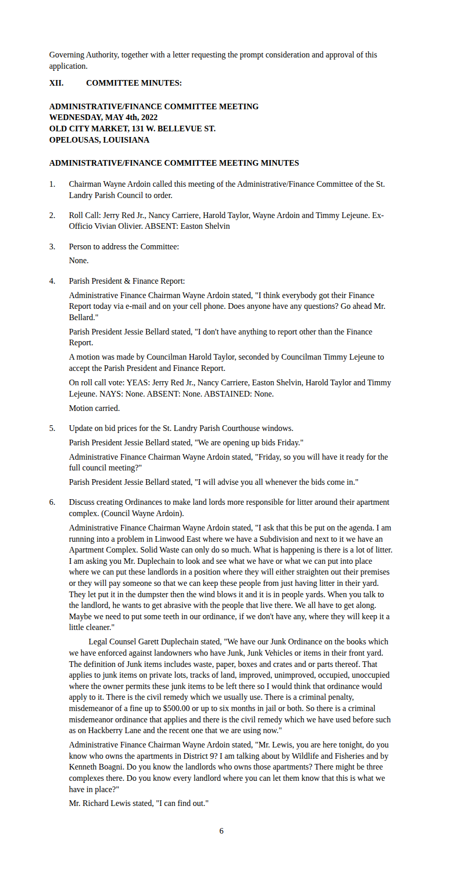Governing Authority, together with a letter requesting the prompt consideration and approval of this application.
XII.
COMMITTEE MINUTES:
ADMINISTRATIVE/FINANCE COMMITTEE MEETING
WEDNESDAY, MAY 4th, 2022
OLD CITY MARKET, 131 W. BELLEVUE ST.
OPELOUSAS, LOUISIANA
ADMINISTRATIVE/FINANCE COMMITTEE MEETING MINUTES
Chairman Wayne Ardoin called this meeting of the Administrative/Finance Committee of the St. Landry Parish Council to order.
Roll Call: Jerry Red Jr., Nancy Carriere, Harold Taylor, Wayne Ardoin and Timmy Lejeune. Ex-Officio Vivian Olivier. ABSENT: Easton Shelvin
Person to address the Committee:
None.
Parish President & Finance Report:
Administrative Finance Chairman Wayne Ardoin stated, "I think everybody got their Finance Report today via e-mail and on your cell phone. Does anyone have any questions? Go ahead Mr. Bellard."
Parish President Jessie Bellard stated, "I don't have anything to report other than the Finance Report.
A motion was made by Councilman Harold Taylor, seconded by Councilman Timmy Lejeune to accept the Parish President and Finance Report.
On roll call vote: YEAS: Jerry Red Jr., Nancy Carriere, Easton Shelvin, Harold Taylor and Timmy Lejeune. NAYS: None. ABSENT: None. ABSTAINED: None.
Motion carried.
Update on bid prices for the St. Landry Parish Courthouse windows.
Parish President Jessie Bellard stated, "We are opening up bids Friday."
Administrative Finance Chairman Wayne Ardoin stated, "Friday, so you will have it ready for the full council meeting?"
Parish President Jessie Bellard stated, "I will advise you all whenever the bids come in."
Discuss creating Ordinances to make land lords more responsible for litter around their apartment complex. (Council Wayne Ardoin).
Administrative Finance Chairman Wayne Ardoin stated, "I ask that this be put on the agenda. I am running into a problem in Linwood East where we have a Subdivision and next to it we have an Apartment Complex. Solid Waste can only do so much. What is happening is there is a lot of litter. I am asking you Mr. Duplechain to look and see what we have or what we can put into place where we can put these landlords in a position where they will either straighten out their premises or they will pay someone so that we can keep these people from just having litter in their yard. They let put it in the dumpster then the wind blows it and it is in people yards. When you talk to the landlord, he wants to get abrasive with the people that live there. We all have to get along. Maybe we need to put some teeth in our ordinance, if we don't have any, where they will keep it a little cleaner."
Legal Counsel Garett Duplechain stated, "We have our Junk Ordinance on the books which we have enforced against landowners who have Junk, Junk Vehicles or items in their front yard. The definition of Junk items includes waste, paper, boxes and crates and or parts thereof. That applies to junk items on private lots, tracks of land, improved, unimproved, occupied, unoccupied where the owner permits these junk items to be left there so I would think that ordinance would apply to it. There is the civil remedy which we usually use. There is a criminal penalty, misdemeanor of a fine up to $500.00 or up to six months in jail or both. So there is a criminal misdemeanor ordinance that applies and there is the civil remedy which we have used before such as on Hackberry Lane and the recent one that we are using now."
Administrative Finance Chairman Wayne Ardoin stated, "Mr. Lewis, you are here tonight, do you know who owns the apartments in District 9? I am talking about by Wildlife and Fisheries and by Kenneth Boagni. Do you know the landlords who owns those apartments? There might be three complexes there. Do you know every landlord where you can let them know that this is what we have in place?"
Mr. Richard Lewis stated, "I can find out."
6